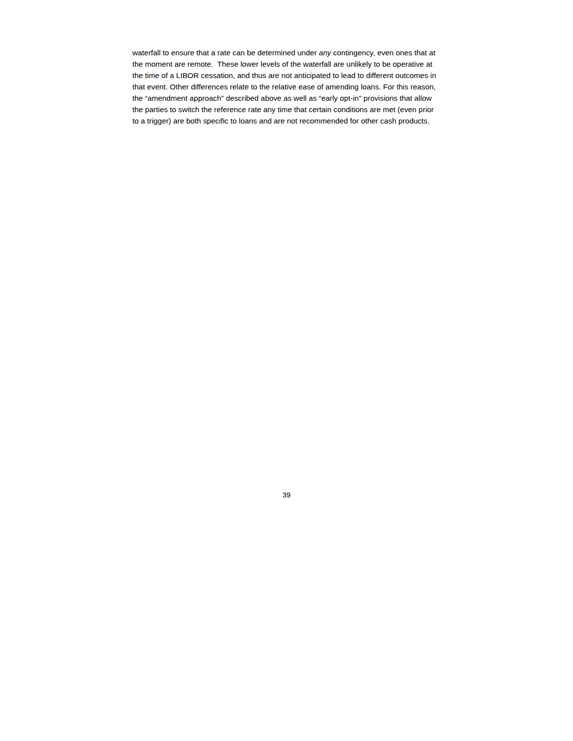waterfall to ensure that a rate can be determined under any contingency, even ones that at the moment are remote. These lower levels of the waterfall are unlikely to be operative at the time of a LIBOR cessation, and thus are not anticipated to lead to different outcomes in that event. Other differences relate to the relative ease of amending loans. For this reason, the “amendment approach” described above as well as “early opt-in” provisions that allow the parties to switch the reference rate any time that certain conditions are met (even prior to a trigger) are both specific to loans and are not recommended for other cash products.
39